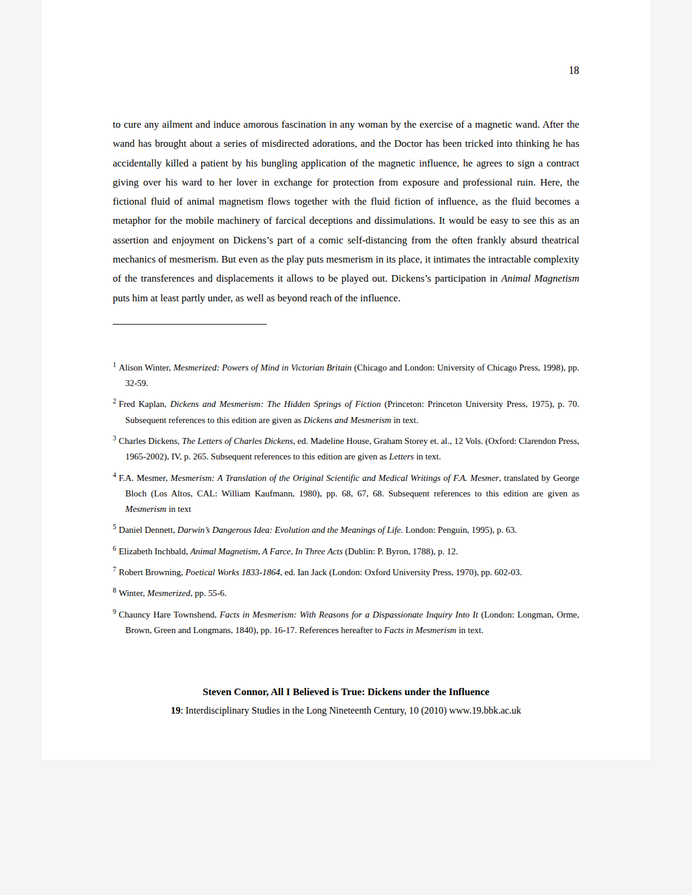18
to cure any ailment and induce amorous fascination in any woman by the exercise of a magnetic wand. After the wand has brought about a series of misdirected adorations, and the Doctor has been tricked into thinking he has accidentally killed a patient by his bungling application of the magnetic influence, he agrees to sign a contract giving over his ward to her lover in exchange for protection from exposure and professional ruin. Here, the fictional fluid of animal magnetism flows together with the fluid fiction of influence, as the fluid becomes a metaphor for the mobile machinery of farcical deceptions and dissimulations. It would be easy to see this as an assertion and enjoyment on Dickens’s part of a comic self-distancing from the often frankly absurd theatrical mechanics of mesmerism. But even as the play puts mesmerism in its place, it intimates the intractable complexity of the transferences and displacements it allows to be played out. Dickens’s participation in Animal Magnetism puts him at least partly under, as well as beyond reach of the influence.
1 Alison Winter, Mesmerized: Powers of Mind in Victorian Britain (Chicago and London: University of Chicago Press, 1998), pp. 32-59.
2 Fred Kaplan, Dickens and Mesmerism: The Hidden Springs of Fiction (Princeton: Princeton University Press, 1975), p. 70. Subsequent references to this edition are given as Dickens and Mesmerism in text.
3 Charles Dickens, The Letters of Charles Dickens, ed. Madeline House, Graham Storey et. al., 12 Vols. (Oxford: Clarendon Press, 1965-2002), IV, p. 265. Subsequent references to this edition are given as Letters in text.
4 F.A. Mesmer, Mesmerism: A Translation of the Original Scientific and Medical Writings of F.A. Mesmer, translated by George Bloch (Los Altos, CAL: William Kaufmann, 1980), pp. 68, 67, 68. Subsequent references to this edition are given as Mesmerism in text
5 Daniel Dennett, Darwin’s Dangerous Idea: Evolution and the Meanings of Life. London: Penguin, 1995), p. 63.
6 Elizabeth Inchbald, Animal Magnetism, A Farce, In Three Acts (Dublin: P. Byron, 1788), p. 12.
7 Robert Browning, Poetical Works 1833-1864, ed. Ian Jack (London: Oxford University Press, 1970), pp. 602-03.
8 Winter, Mesmerized, pp. 55-6.
9 Chauncy Hare Townshend, Facts in Mesmerism: With Reasons for a Dispassionate Inquiry Into It (London: Longman, Orme, Brown, Green and Longmans, 1840), pp. 16-17. References hereafter to Facts in Mesmerism in text.
Steven Connor, All I Believed is True: Dickens under the Influence
19: Interdisciplinary Studies in the Long Nineteenth Century, 10 (2010) www.19.bbk.ac.uk